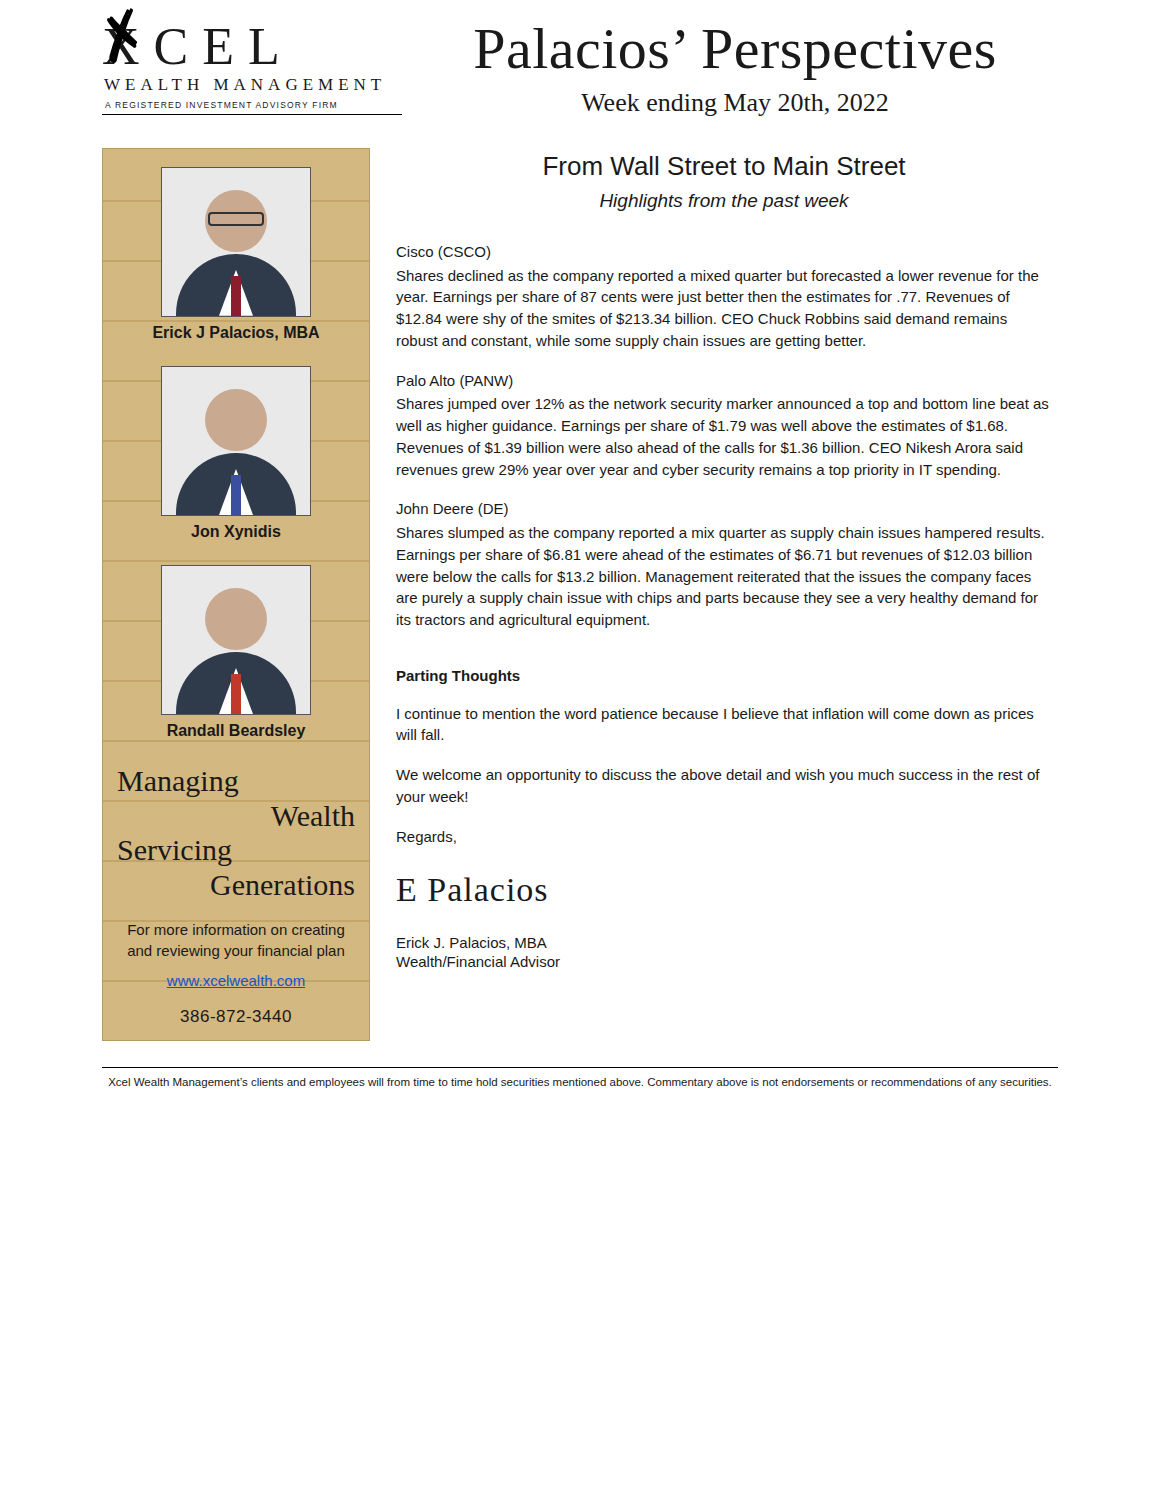✗XCEL
WEALTH MANAGEMENT
A Registered Investment Advisory Firm
Palacios’ Perspectives
Week ending May 20th, 2022
Erick J Palacios, MBA
Jon Xynidis
Randall Beardsley
Managing Wealth Servicing Generations
For more information on creating and reviewing your financial plan
www.xcelwealth.com
386-872-3440
From Wall Street to Main Street
Highlights from the past week
Cisco (CSCO)
Shares declined as the company reported a mixed quarter but forecasted a lower revenue for the year. Earnings per share of 87 cents were just better then the estimates for .77. Revenues of $12.84 were shy of the smites of $213.34 billion. CEO Chuck Robbins said demand remains robust and constant, while some supply chain issues are getting better.
Palo Alto (PANW)
Shares jumped over 12% as the network security marker announced a top and bottom line beat as well as higher guidance. Earnings per share of $1.79 was well above the estimates of $1.68. Revenues of $1.39 billion were also ahead of the calls for $1.36 billion. CEO Nikesh Arora said revenues grew 29% year over year and cyber security remains a top priority in IT spending.
John Deere (DE)
Shares slumped as the company reported a mix quarter as supply chain issues hampered results. Earnings per share of $6.81 were ahead of the estimates of $6.71 but revenues of $12.03 billion were below the calls for $13.2 billion. Management reiterated that the issues the company faces are purely a supply chain issue with chips and parts because they see a very healthy demand for its tractors and agricultural equipment.
Parting Thoughts
I continue to mention the word patience because I believe that inflation will come down as prices will fall.
We welcome an opportunity to discuss the above detail and wish you much success in the rest of your week!
Regards,
E Palacios
Erick J. Palacios, MBA
Wealth/Financial Advisor
Xcel Wealth Management’s clients and employees will from time to time hold securities mentioned above. Commentary above is not endorsements or recommendations of any securities.